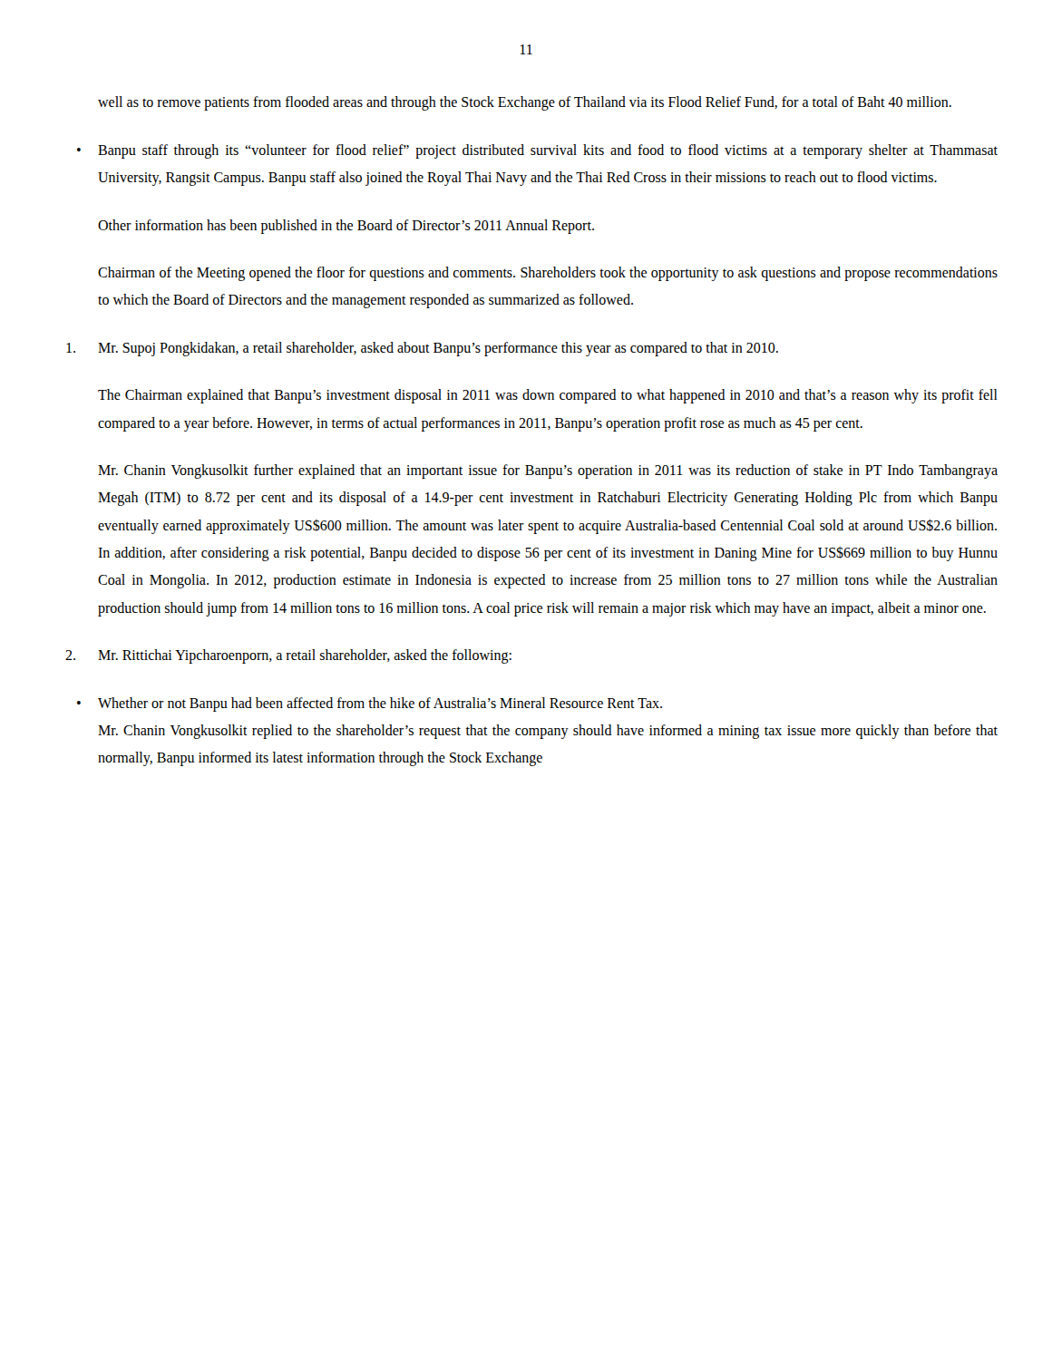11
well as to remove patients from flooded areas and through the Stock Exchange of Thailand via its Flood Relief Fund, for a total of Baht 40 million.
Banpu staff through its “volunteer for flood relief” project distributed survival kits and food to flood victims at a temporary shelter at Thammasat University, Rangsit Campus. Banpu staff also joined the Royal Thai Navy and the Thai Red Cross in their missions to reach out to flood victims.
Other information has been published in the Board of Director’s 2011 Annual Report.
Chairman of the Meeting opened the floor for questions and comments. Shareholders took the opportunity to ask questions and propose recommendations to which the Board of Directors and the management responded as summarized as followed.
Mr. Supoj Pongkidakan, a retail shareholder, asked about Banpu’s performance this year as compared to that in 2010.
The Chairman explained that Banpu’s investment disposal in 2011 was down compared to what happened in 2010 and that’s a reason why its profit fell compared to a year before. However, in terms of actual performances in 2011, Banpu’s operation profit rose as much as 45 per cent.
Mr. Chanin Vongkusolkit further explained that an important issue for Banpu’s operation in 2011 was its reduction of stake in PT Indo Tambangraya Megah (ITM) to 8.72 per cent and its disposal of a 14.9-per cent investment in Ratchaburi Electricity Generating Holding Plc from which Banpu eventually earned approximately US$600 million. The amount was later spent to acquire Australia-based Centennial Coal sold at around US$2.6 billion. In addition, after considering a risk potential, Banpu decided to dispose 56 per cent of its investment in Daning Mine for US$669 million to buy Hunnu Coal in Mongolia. In 2012, production estimate in Indonesia is expected to increase from 25 million tons to 27 million tons while the Australian production should jump from 14 million tons to 16 million tons. A coal price risk will remain a major risk which may have an impact, albeit a minor one.
Mr. Rittichai Yipcharoenporn, a retail shareholder, asked the following:
Whether or not Banpu had been affected from the hike of Australia’s Mineral Resource Rent Tax.
Mr. Chanin Vongkusolkit replied to the shareholder’s request that the company should have informed a mining tax issue more quickly than before that normally, Banpu informed its latest information through the Stock Exchange